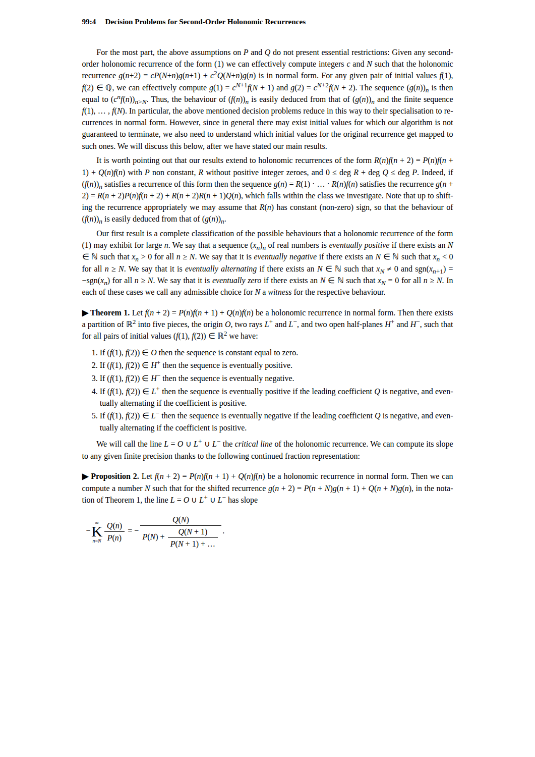99:4 Decision Problems for Second-Order Holonomic Recurrences
For the most part, the above assumptions on P and Q do not present essential restrictions: Given any second-order holonomic recurrence of the form (1) we can effectively compute integers c and N such that the holonomic recurrence g(n+2) = cP(N+n)g(n+1) + c2Q(N+n)g(n) is in normal form. For any given pair of initial values f(1), f(2) ∈ ℚ, we can effectively compute g(1) = cN+1f(N + 1) and g(2) = cN+2f(N + 2). The sequence (g(n))n is then equal to (cnf(n))n>N. Thus, the behaviour of (f(n))n is easily deduced from that of (g(n))n and the finite sequence f(1), … , f(N). In particular, the above mentioned decision problems reduce in this way to their specialisation to recurrences in normal form. However, since in general there may exist initial values for which our algorithm is not guaranteed to terminate, we also need to understand which initial values for the original recurrence get mapped to such ones. We will discuss this below, after we have stated our main results.
It is worth pointing out that our results extend to holonomic recurrences of the form R(n)f(n + 2) = P(n)f(n + 1) + Q(n)f(n) with P non constant, R without positive integer zeroes, and 0 ≤ deg R + deg Q ≤ deg P. Indeed, if (f(n))n satisfies a recurrence of this form then the sequence g(n) = R(1) · … · R(n)f(n) satisfies the recurrence g(n + 2) = R(n + 2)P(n)f(n + 2) + R(n + 2)R(n + 1)Q(n), which falls within the class we investigate. Note that up to shifting the recurrence appropriately we may assume that R(n) has constant (non-zero) sign, so that the behaviour of (f(n))n is easily deduced from that of (g(n))n.
Our first result is a complete classification of the possible behaviours that a holonomic recurrence of the form (1) may exhibit for large n. We say that a sequence (xn)n of real numbers is eventually positive if there exists an N ∈ ℕ such that xn > 0 for all n ≥ N. We say that it is eventually negative if there exists an N ∈ ℕ such that xn < 0 for all n ≥ N. We say that it is eventually alternating if there exists an N ∈ ℕ such that xN ≠ 0 and sgn(xn+1) = −sgn(xn) for all n ≥ N. We say that it is eventually zero if there exists an N ∈ ℕ such that xN = 0 for all n ≥ N. In each of these cases we call any admissible choice for N a witness for the respective behaviour.
▶ Theorem 1. Let f(n + 2) = P(n)f(n + 1) + Q(n)f(n) be a holonomic recurrence in normal form. Then there exists a partition of ℝ2 into five pieces, the origin O, two rays L+ and L−, and two open half-planes H+ and H−, such that for all pairs of initial values (f(1), f(2)) ∈ ℝ2 we have:
If (f(1), f(2)) ∈ O then the sequence is constant equal to zero.
If (f(1), f(2)) ∈ H+ then the sequence is eventually positive.
If (f(1), f(2)) ∈ H− then the sequence is eventually negative.
If (f(1), f(2)) ∈ L+ then the sequence is eventually positive if the leading coefficient Q is negative, and eventually alternating if the coefficient is positive.
If (f(1), f(2)) ∈ L− then the sequence is eventually negative if the leading coefficient Q is negative, and eventually alternating if the coefficient is positive.
We will call the line L = O ∪ L+ ∪ L− the critical line of the holonomic recurrence. We can compute its slope to any given finite precision thanks to the following continued fraction representation:
▶ Proposition 2. Let f(n + 2) = P(n)f(n + 1) + Q(n)f(n) be a holonomic recurrence in normal form. Then we can compute a number N such that for the shifted recurrence g(n + 2) = P(n + N)g(n + 1) + Q(n + N)g(n), in the notation of Theorem 1, the line L = O ∪ L+ ∪ L− has slope
−∞Kn=N Q(n) P(n) = −Q(N) P(N) + Q(N + 1) P(N + 1) + ….